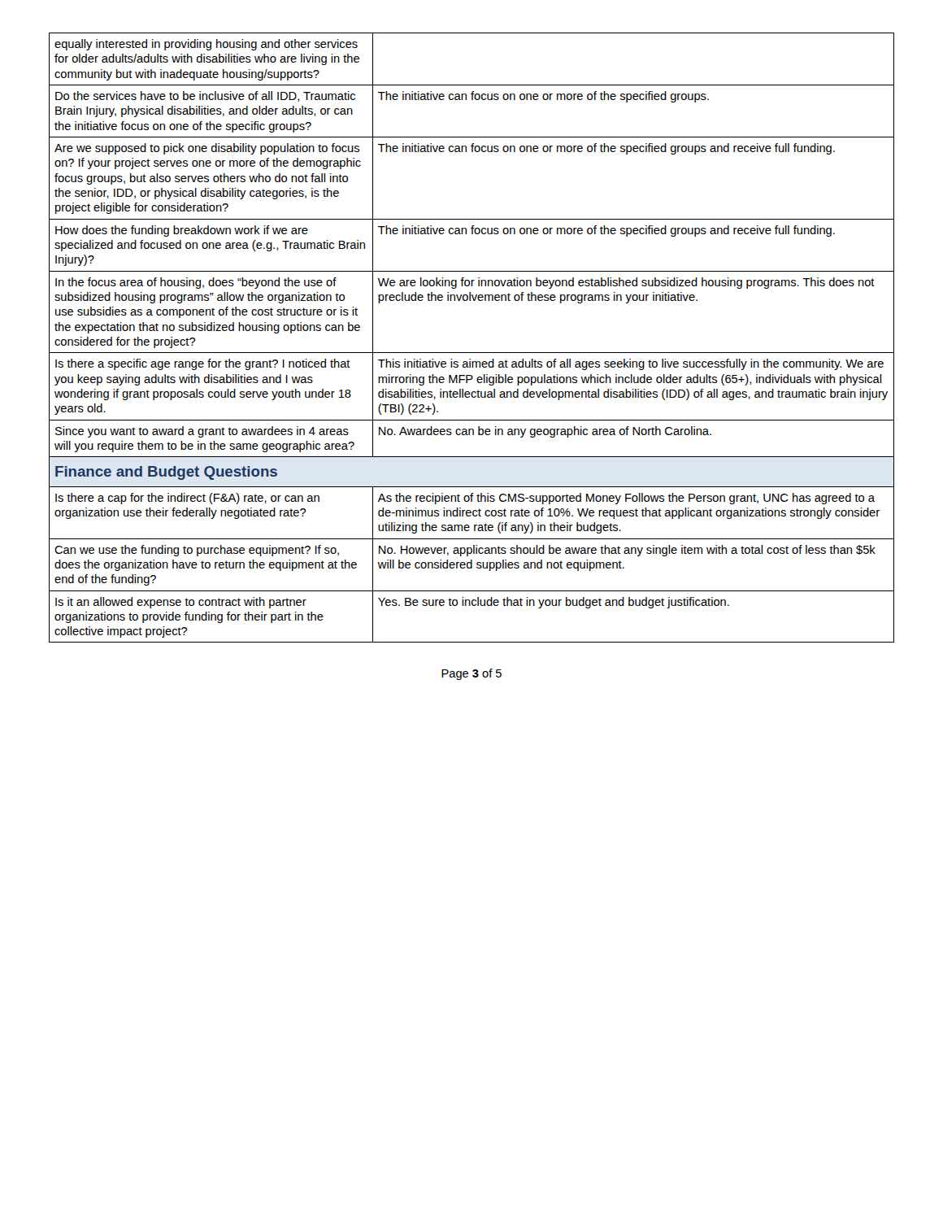| equally interested in providing housing and other services for older adults/adults with disabilities who are living in the community but with inadequate housing/supports? | |
| Do the services have to be inclusive of all IDD, Traumatic Brain Injury, physical disabilities, and older adults, or can the initiative focus on one of the specific groups? | The initiative can focus on one or more of the specified groups. |
| Are we supposed to pick one disability population to focus on? If your project serves one or more of the demographic focus groups, but also serves others who do not fall into the senior, IDD, or physical disability categories, is the project eligible for consideration? | The initiative can focus on one or more of the specified groups and receive full funding. |
| How does the funding breakdown work if we are specialized and focused on one area (e.g., Traumatic Brain Injury)? | The initiative can focus on one or more of the specified groups and receive full funding. |
| In the focus area of housing, does “beyond the use of subsidized housing programs” allow the organization to use subsidies as a component of the cost structure or is it the expectation that no subsidized housing options can be considered for the project? | We are looking for innovation beyond established subsidized housing programs. This does not preclude the involvement of these programs in your initiative. |
| Is there a specific age range for the grant? I noticed that you keep saying adults with disabilities and I was wondering if grant proposals could serve youth under 18 years old. | This initiative is aimed at adults of all ages seeking to live successfully in the community. We are mirroring the MFP eligible populations which include older adults (65+), individuals with physical disabilities, intellectual and developmental disabilities (IDD) of all ages, and traumatic brain injury (TBI) (22+). |
| Since you want to award a grant to awardees in 4 areas will you require them to be in the same geographic area? | No. Awardees can be in any geographic area of North Carolina. |
| Finance and Budget Questions |
| Is there a cap for the indirect (F&A) rate, or can an organization use their federally negotiated rate? | As the recipient of this CMS-supported Money Follows the Person grant, UNC has agreed to a de-minimus indirect cost rate of 10%. We request that applicant organizations strongly consider utilizing the same rate (if any) in their budgets. |
| Can we use the funding to purchase equipment? If so, does the organization have to return the equipment at the end of the funding? | No. However, applicants should be aware that any single item with a total cost of less than $5k will be considered supplies and not equipment. |
| Is it an allowed expense to contract with partner organizations to provide funding for their part in the collective impact project? | Yes. Be sure to include that in your budget and budget justification. |
Page 3 of 5